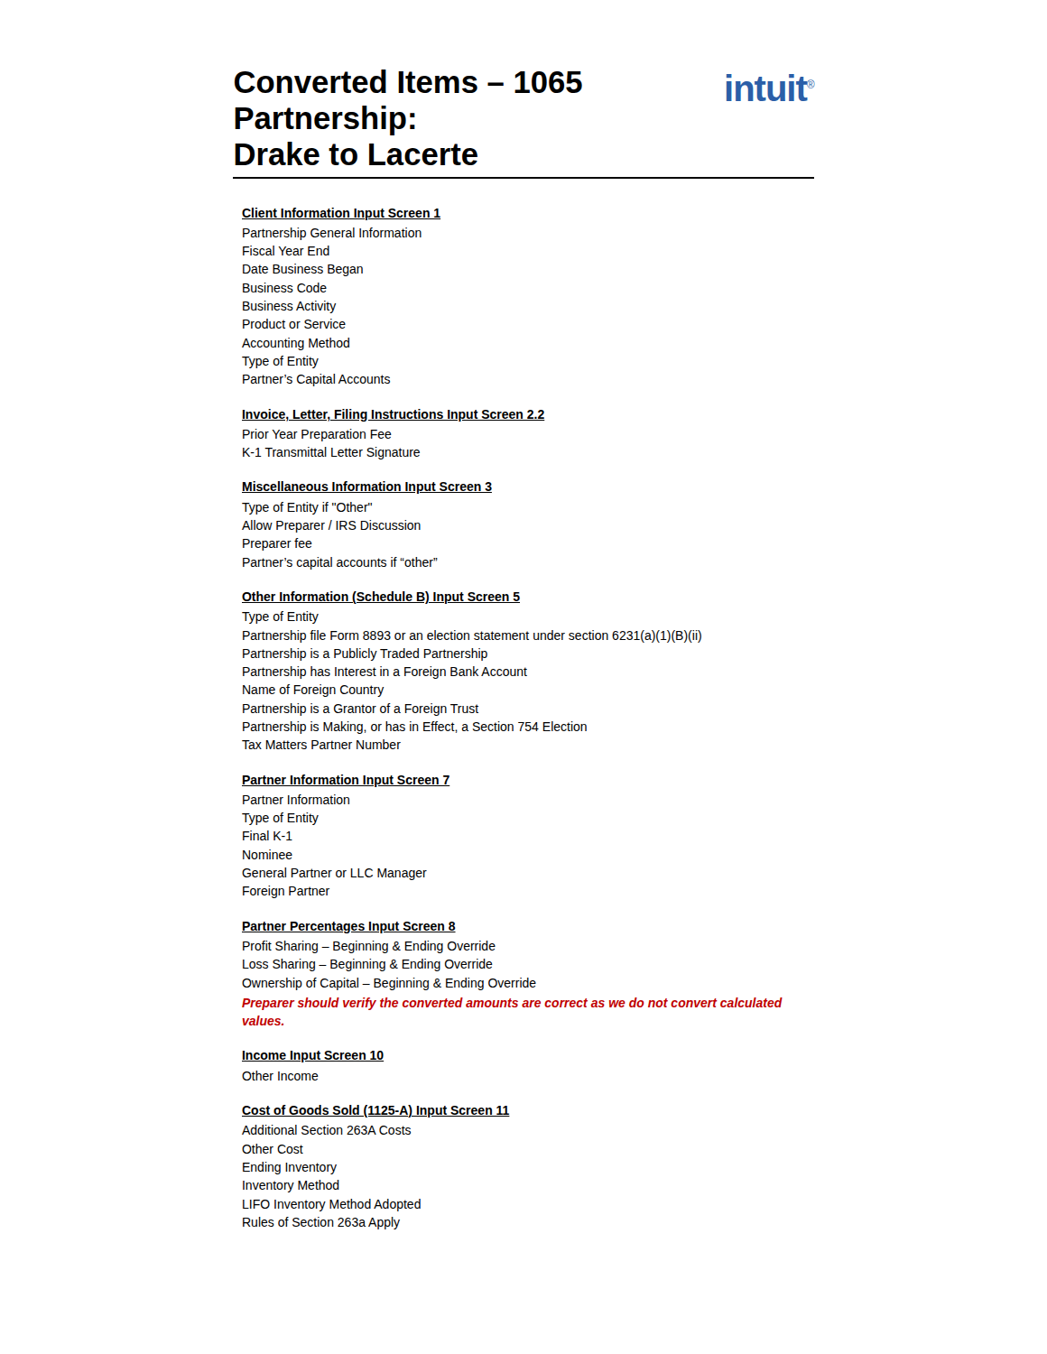Converted Items – 1065 Partnership:
Drake to Lacerte
intuit®
Client Information Input Screen 1
Partnership General Information
Fiscal Year End
Date Business Began
Business Code
Business Activity
Product or Service
Accounting Method
Type of Entity
Partner’s Capital Accounts
Invoice, Letter, Filing Instructions Input Screen 2.2
Prior Year Preparation Fee
K-1 Transmittal Letter Signature
Miscellaneous Information Input Screen 3
Type of Entity if "Other"
Allow Preparer / IRS Discussion
Preparer fee
Partner’s capital accounts if “other”
Other Information (Schedule B) Input Screen 5
Type of Entity
Partnership file Form 8893 or an election statement under section 6231(a)(1)(B)(ii)
Partnership is a Publicly Traded Partnership
Partnership has Interest in a Foreign Bank Account
Name of Foreign Country
Partnership is a Grantor of a Foreign Trust
Partnership is Making, or has in Effect, a Section 754 Election
Tax Matters Partner Number
Partner Information Input Screen 7
Partner Information
Type of Entity
Final K-1
Nominee
General Partner or LLC Manager
Foreign Partner
Partner Percentages Input Screen 8
Profit Sharing – Beginning & Ending Override
Loss Sharing – Beginning & Ending Override
Ownership of Capital – Beginning & Ending Override
Preparer should verify the converted amounts are correct as we do not convert calculated values.
Income Input Screen 10
Other Income
Cost of Goods Sold (1125-A) Input Screen 11
Additional Section 263A Costs
Other Cost
Ending Inventory
Inventory Method
LIFO Inventory Method Adopted
Rules of Section 263a Apply